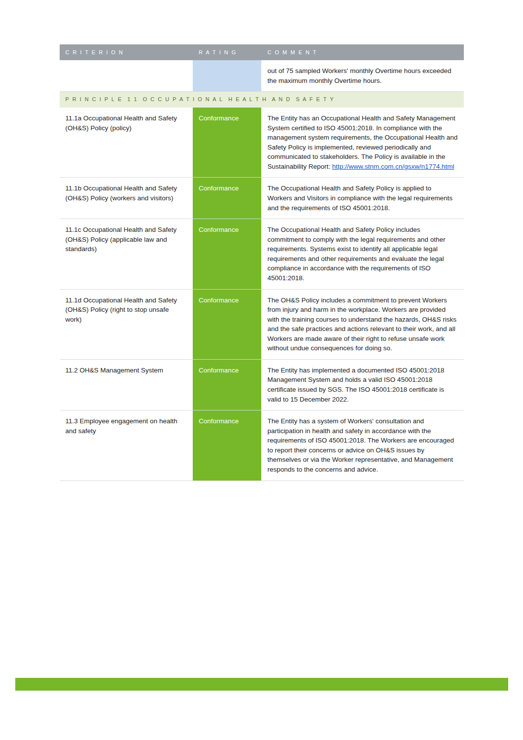| C R I T E R I O N | R A T I N G | C O M M E N T |
| --- | --- | --- |
| | | out of 75 sampled Workers' monthly Overtime hours exceeded the maximum monthly Overtime hours. |
| P R I N C I P L E 1 1 O C C U P A T I O N A L H E A L T H A N D S A F E T Y |
| 11.1a Occupational Health and Safety (OH&S) Policy (policy) | Conformance | The Entity has an Occupational Health and Safety Management System certified to ISO 45001:2018. In compliance with the management system requirements, the Occupational Health and Safety Policy is implemented, reviewed periodically and communicated to stakeholders. The Policy is available in the Sustainability Report: http://www.stnm.com.cn/gsxw/n1774.html |
| 11.1b Occupational Health and Safety (OH&S) Policy (workers and visitors) | Conformance | The Occupational Health and Safety Policy is applied to Workers and Visitors in compliance with the legal requirements and the requirements of ISO 45001:2018. |
| 11.1c Occupational Health and Safety (OH&S) Policy (applicable law and standards) | Conformance | The Occupational Health and Safety Policy includes commitment to comply with the legal requirements and other requirements. Systems exist to identify all applicable legal requirements and other requirements and evaluate the legal compliance in accordance with the requirements of ISO 45001:2018. |
| 11.1d Occupational Health and Safety (OH&S) Policy (right to stop unsafe work) | Conformance | The OH&S Policy includes a commitment to prevent Workers from injury and harm in the workplace. Workers are provided with the training courses to understand the hazards, OH&S risks and the safe practices and actions relevant to their work, and all Workers are made aware of their right to refuse unsafe work without undue consequences for doing so. |
| 11.2 OH&S Management System | Conformance | The Entity has implemented a documented ISO 45001:2018 Management System and holds a valid ISO 45001:2018 certificate issued by SGS. The ISO 45001:2018 certificate is valid to 15 December 2022. |
| 11.3 Employee engagement on health and safety | Conformance | The Entity has a system of Workers' consultation and participation in health and safety in accordance with the requirements of ISO 45001:2018. The Workers are encouraged to report their concerns or advice on OH&S issues by themselves or via the Worker representative, and Management responds to the concerns and advice. |